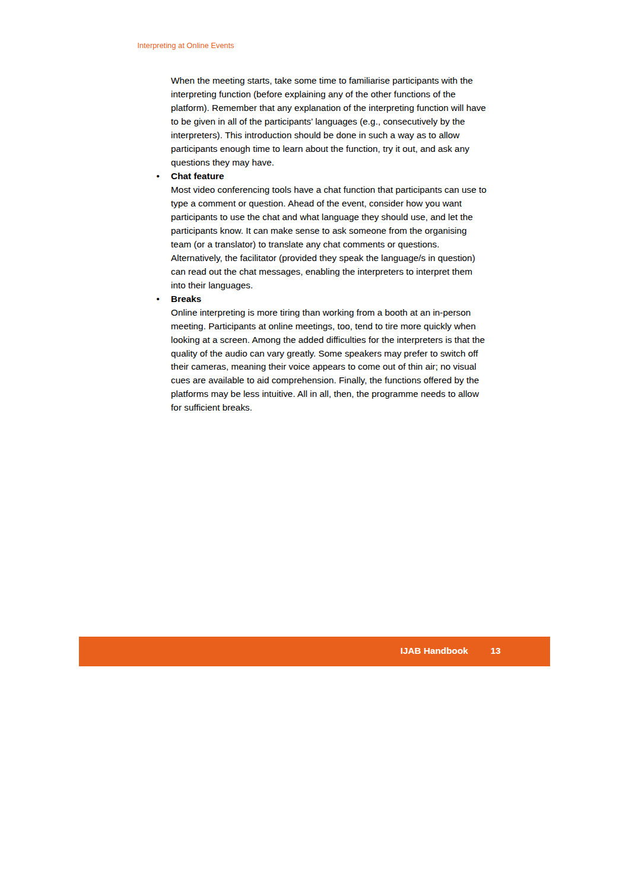Interpreting at Online Events
When the meeting starts, take some time to familiarise participants with the interpreting function (before explaining any of the other functions of the platform). Remember that any explanation of the interpreting function will have to be given in all of the participants’ languages (e.g., consecutively by the interpreters). This introduction should be done in such a way as to allow participants enough time to learn about the function, try it out, and ask any questions they may have.
Chat feature
Most video conferencing tools have a chat function that participants can use to type a comment or question. Ahead of the event, consider how you want participants to use the chat and what language they should use, and let the participants know. It can make sense to ask someone from the organising team (or a translator) to translate any chat comments or questions. Alternatively, the facilitator (provided they speak the language/s in question) can read out the chat messages, enabling the interpreters to interpret them into their languages.
Breaks
Online interpreting is more tiring than working from a booth at an in-person meeting. Participants at online meetings, too, tend to tire more quickly when looking at a screen. Among the added difficulties for the interpreters is that the quality of the audio can vary greatly. Some speakers may prefer to switch off their cameras, meaning their voice appears to come out of thin air; no visual cues are available to aid comprehension. Finally, the functions offered by the platforms may be less intuitive. All in all, then, the programme needs to allow for sufficient breaks.
IJAB Handbook 13